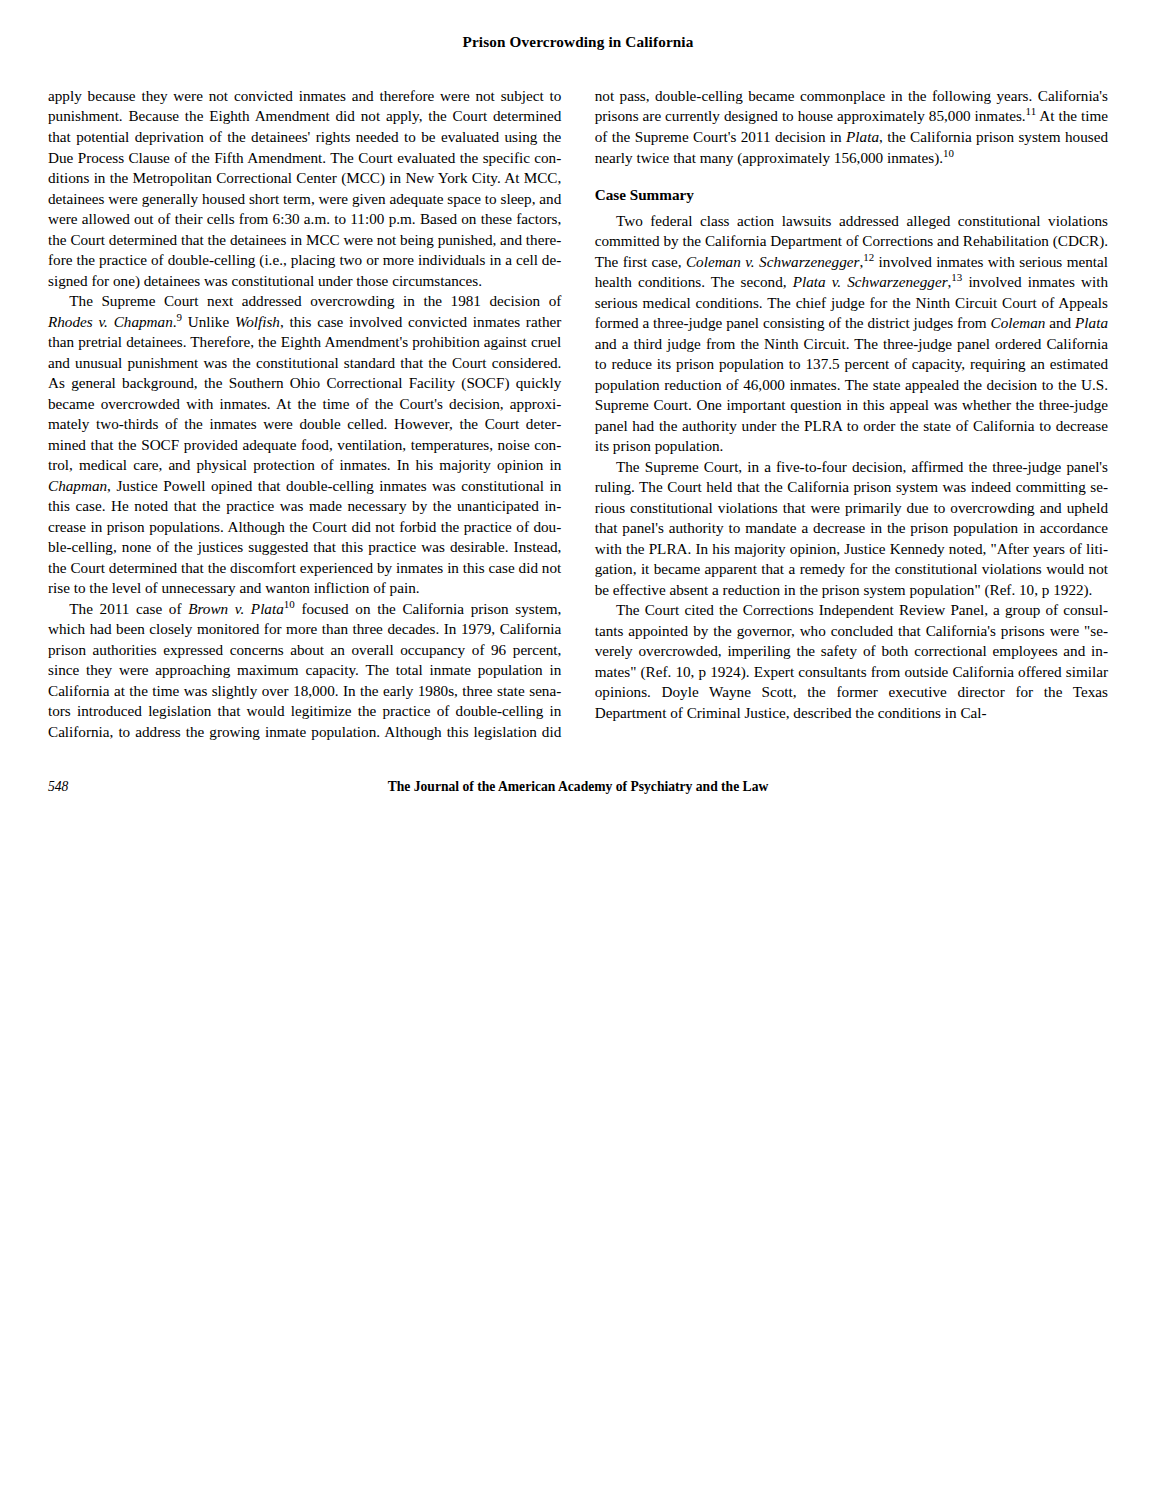Prison Overcrowding in California
apply because they were not convicted inmates and therefore were not subject to punishment. Because the Eighth Amendment did not apply, the Court determined that potential deprivation of the detainees' rights needed to be evaluated using the Due Process Clause of the Fifth Amendment. The Court evaluated the specific conditions in the Metropolitan Correctional Center (MCC) in New York City. At MCC, detainees were generally housed short term, were given adequate space to sleep, and were allowed out of their cells from 6:30 a.m. to 11:00 p.m. Based on these factors, the Court determined that the detainees in MCC were not being punished, and therefore the practice of double-celling (i.e., placing two or more individuals in a cell designed for one) detainees was constitutional under those circumstances.
The Supreme Court next addressed overcrowding in the 1981 decision of Rhodes v. Chapman.9 Unlike Wolfish, this case involved convicted inmates rather than pretrial detainees. Therefore, the Eighth Amendment's prohibition against cruel and unusual punishment was the constitutional standard that the Court considered. As general background, the Southern Ohio Correctional Facility (SOCF) quickly became overcrowded with inmates. At the time of the Court's decision, approximately two-thirds of the inmates were double celled. However, the Court determined that the SOCF provided adequate food, ventilation, temperatures, noise control, medical care, and physical protection of inmates. In his majority opinion in Chapman, Justice Powell opined that double-celling inmates was constitutional in this case. He noted that the practice was made necessary by the unanticipated increase in prison populations. Although the Court did not forbid the practice of double-celling, none of the justices suggested that this practice was desirable. Instead, the Court determined that the discomfort experienced by inmates in this case did not rise to the level of unnecessary and wanton infliction of pain.
The 2011 case of Brown v. Plata10 focused on the California prison system, which had been closely monitored for more than three decades. In 1979, California prison authorities expressed concerns about an overall occupancy of 96 percent, since they were approaching maximum capacity. The total inmate population in California at the time was slightly over 18,000. In the early 1980s, three state senators introduced legislation that would legitimize the practice of double-celling in California, to address the growing inmate population. Although this legislation did not pass, double-celling became commonplace in the following years. California's prisons are currently designed to house approximately 85,000 inmates.11 At the time of the Supreme Court's 2011 decision in Plata, the California prison system housed nearly twice that many (approximately 156,000 inmates).10
Case Summary
Two federal class action lawsuits addressed alleged constitutional violations committed by the California Department of Corrections and Rehabilitation (CDCR). The first case, Coleman v. Schwarzenegger,12 involved inmates with serious mental health conditions. The second, Plata v. Schwarzenegger,13 involved inmates with serious medical conditions. The chief judge for the Ninth Circuit Court of Appeals formed a three-judge panel consisting of the district judges from Coleman and Plata and a third judge from the Ninth Circuit. The three-judge panel ordered California to reduce its prison population to 137.5 percent of capacity, requiring an estimated population reduction of 46,000 inmates. The state appealed the decision to the U.S. Supreme Court. One important question in this appeal was whether the three-judge panel had the authority under the PLRA to order the state of California to decrease its prison population.
The Supreme Court, in a five-to-four decision, affirmed the three-judge panel's ruling. The Court held that the California prison system was indeed committing serious constitutional violations that were primarily due to overcrowding and upheld that panel's authority to mandate a decrease in the prison population in accordance with the PLRA. In his majority opinion, Justice Kennedy noted, "After years of litigation, it became apparent that a remedy for the constitutional violations would not be effective absent a reduction in the prison system population" (Ref. 10, p 1922).
The Court cited the Corrections Independent Review Panel, a group of consultants appointed by the governor, who concluded that California's prisons were "severely overcrowded, imperiling the safety of both correctional employees and inmates" (Ref. 10, p 1924). Expert consultants from outside California offered similar opinions. Doyle Wayne Scott, the former executive director for the Texas Department of Criminal Justice, described the conditions in Cal-
548 The Journal of the American Academy of Psychiatry and the Law